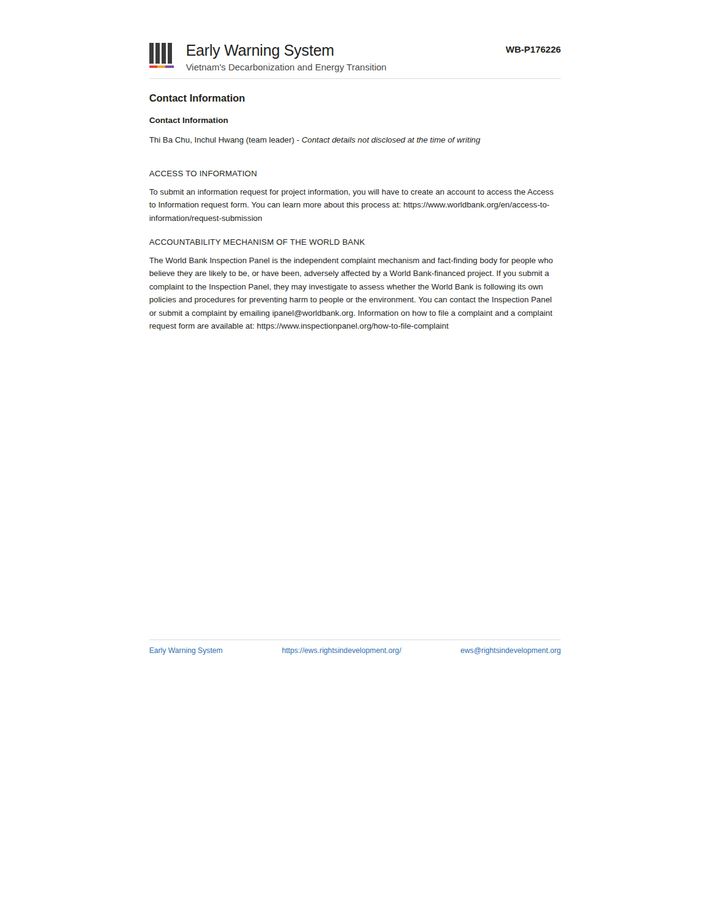Early Warning System
Vietnam's Decarbonization and Energy Transition
WB-P176226
Contact Information
Contact Information
Thi Ba Chu, Inchul Hwang (team leader) - Contact details not disclosed at the time of writing
ACCESS TO INFORMATION
To submit an information request for project information, you will have to create an account to access the Access to Information request form. You can learn more about this process at: https://www.worldbank.org/en/access-to-information/request-submission
ACCOUNTABILITY MECHANISM OF THE WORLD BANK
The World Bank Inspection Panel is the independent complaint mechanism and fact-finding body for people who believe they are likely to be, or have been, adversely affected by a World Bank-financed project. If you submit a complaint to the Inspection Panel, they may investigate to assess whether the World Bank is following its own policies and procedures for preventing harm to people or the environment. You can contact the Inspection Panel or submit a complaint by emailing ipanel@worldbank.org. Information on how to file a complaint and a complaint request form are available at: https://www.inspectionpanel.org/how-to-file-complaint
Early Warning System
https://ews.rightsindevelopment.org/
ews@rightsindevelopment.org